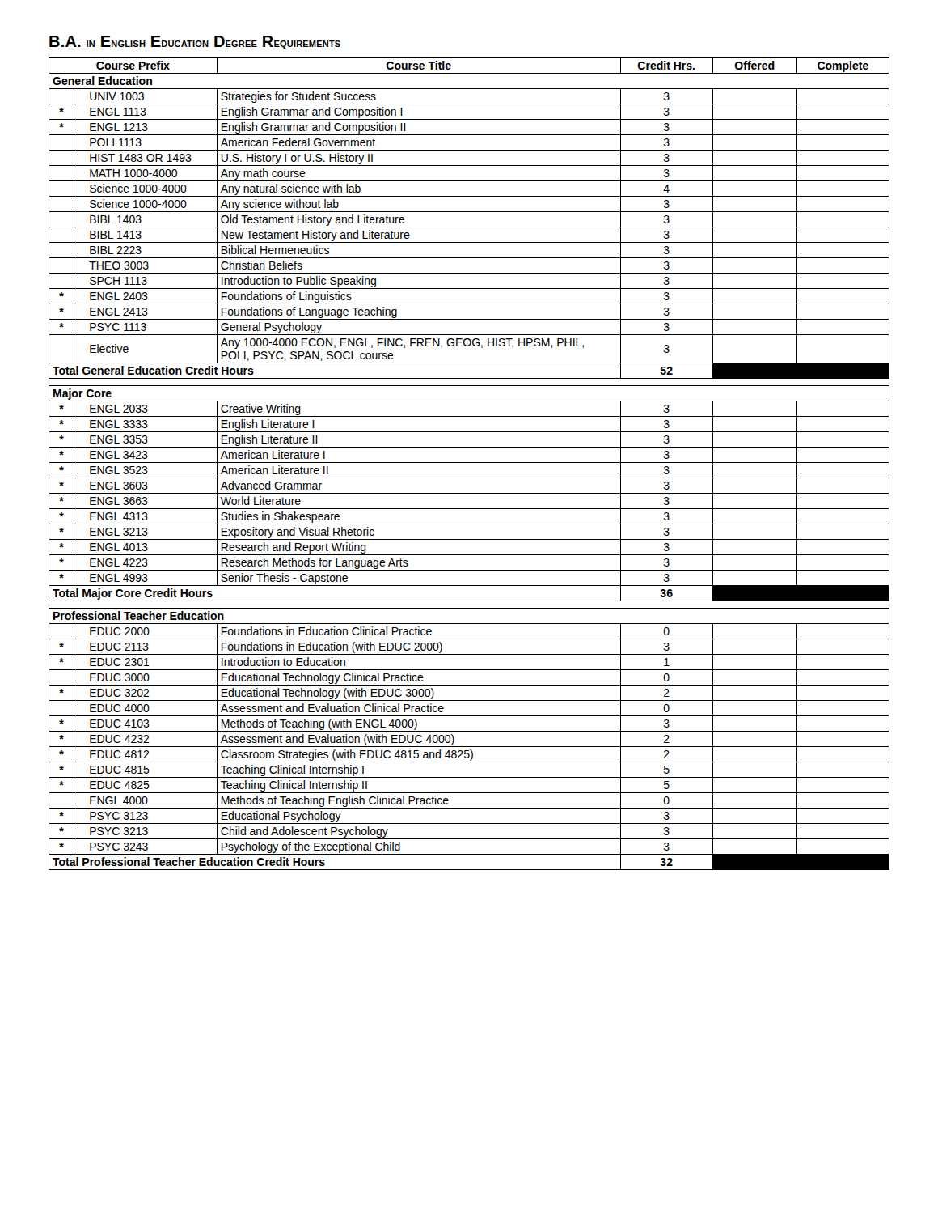B.A. in English Education Degree Requirements
| Course Prefix | Course Title | Credit Hrs. | Offered | Complete |
| --- | --- | --- | --- | --- |
| General Education |
| | UNIV 1003 | Strategies for Student Success | 3 | | |
| * | ENGL 1113 | English Grammar and Composition I | 3 | | |
| * | ENGL 1213 | English Grammar and Composition II | 3 | | |
| | POLI 1113 | American Federal Government | 3 | | |
| | HIST 1483 OR 1493 | U.S. History I or U.S. History II | 3 | | |
| | MATH 1000-4000 | Any math course | 3 | | |
| | Science 1000-4000 | Any natural science with lab | 4 | | |
| | Science 1000-4000 | Any science without lab | 3 | | |
| | BIBL 1403 | Old Testament History and Literature | 3 | | |
| | BIBL 1413 | New Testament History and Literature | 3 | | |
| | BIBL 2223 | Biblical Hermeneutics | 3 | | |
| | THEO 3003 | Christian Beliefs | 3 | | |
| | SPCH 1113 | Introduction to Public Speaking | 3 | | |
| * | ENGL 2403 | Foundations of Linguistics | 3 | | |
| * | ENGL 2413 | Foundations of Language Teaching | 3 | | |
| * | PSYC 1113 | General Psychology | 3 | | |
| | Elective | Any 1000-4000 ECON, ENGL, FINC, FREN, GEOG, HIST, HPSM, PHIL, POLI, PSYC, SPAN, SOCL course | 3 | | |
| Total General Education Credit Hours | 52 | | |
| Major Core |
| * | ENGL 2033 | Creative Writing | 3 | | |
| * | ENGL 3333 | English Literature I | 3 | | |
| * | ENGL 3353 | English Literature II | 3 | | |
| * | ENGL 3423 | American Literature I | 3 | | |
| * | ENGL 3523 | American Literature II | 3 | | |
| * | ENGL 3603 | Advanced Grammar | 3 | | |
| * | ENGL 3663 | World Literature | 3 | | |
| * | ENGL 4313 | Studies in Shakespeare | 3 | | |
| * | ENGL 3213 | Expository and Visual Rhetoric | 3 | | |
| * | ENGL 4013 | Research and Report Writing | 3 | | |
| * | ENGL 4223 | Research Methods for Language Arts | 3 | | |
| * | ENGL 4993 | Senior Thesis - Capstone | 3 | | |
| Total Major Core Credit Hours | 36 | | |
| Professional Teacher Education |
| | EDUC 2000 | Foundations in Education Clinical Practice | 0 | | |
| * | EDUC 2113 | Foundations in Education (with EDUC 2000) | 3 | | |
| * | EDUC 2301 | Introduction to Education | 1 | | |
| | EDUC 3000 | Educational Technology Clinical Practice | 0 | | |
| * | EDUC 3202 | Educational Technology (with EDUC 3000) | 2 | | |
| | EDUC 4000 | Assessment and Evaluation Clinical Practice | 0 | | |
| * | EDUC 4103 | Methods of Teaching (with ENGL 4000) | 3 | | |
| * | EDUC 4232 | Assessment and Evaluation (with EDUC 4000) | 2 | | |
| * | EDUC 4812 | Classroom Strategies (with EDUC 4815 and 4825) | 2 | | |
| * | EDUC 4815 | Teaching Clinical Internship I | 5 | | |
| * | EDUC 4825 | Teaching Clinical Internship II | 5 | | |
| | ENGL 4000 | Methods of Teaching English Clinical Practice | 0 | | |
| * | PSYC 3123 | Educational Psychology | 3 | | |
| * | PSYC 3213 | Child and Adolescent Psychology | 3 | | |
| * | PSYC 3243 | Psychology of the Exceptional Child | 3 | | |
| Total Professional Teacher Education Credit Hours | 32 | | |